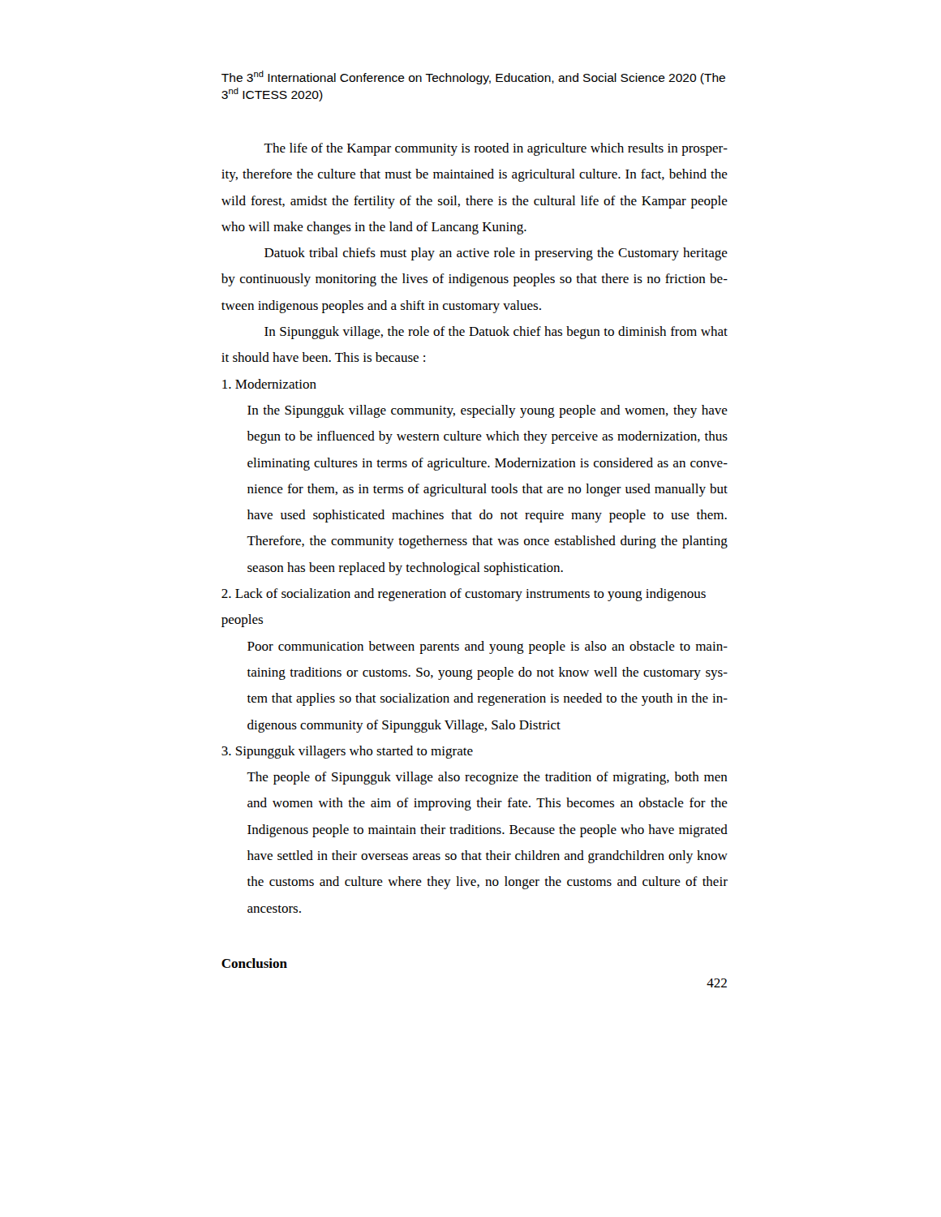The 3nd International Conference on Technology, Education, and Social Science 2020 (The 3nd ICTESS 2020)
The life of the Kampar community is rooted in agriculture which results in prosperity, therefore the culture that must be maintained is agricultural culture. In fact, behind the wild forest, amidst the fertility of the soil, there is the cultural life of the Kampar people who will make changes in the land of Lancang Kuning.
Datuok tribal chiefs must play an active role in preserving the Customary heritage by continuously monitoring the lives of indigenous peoples so that there is no friction between indigenous peoples and a shift in customary values.
In Sipungguk village, the role of the Datuok chief has begun to diminish from what it should have been. This is because :
1. Modernization
In the Sipungguk village community, especially young people and women, they have begun to be influenced by western culture which they perceive as modernization, thus eliminating cultures in terms of agriculture. Modernization is considered as an convenience for them, as in terms of agricultural tools that are no longer used manually but have used sophisticated machines that do not require many people to use them. Therefore, the community togetherness that was once established during the planting season has been replaced by technological sophistication.
2. Lack of socialization and regeneration of customary instruments to young indigenous peoples
Poor communication between parents and young people is also an obstacle to maintaining traditions or customs. So, young people do not know well the customary system that applies so that socialization and regeneration is needed to the youth in the indigenous community of Sipungguk Village, Salo District
3. Sipungguk villagers who started to migrate
The people of Sipungguk village also recognize the tradition of migrating, both men and women with the aim of improving their fate. This becomes an obstacle for the Indigenous people to maintain their traditions. Because the people who have migrated have settled in their overseas areas so that their children and grandchildren only know the customs and culture where they live, no longer the customs and culture of their ancestors.
Conclusion
422